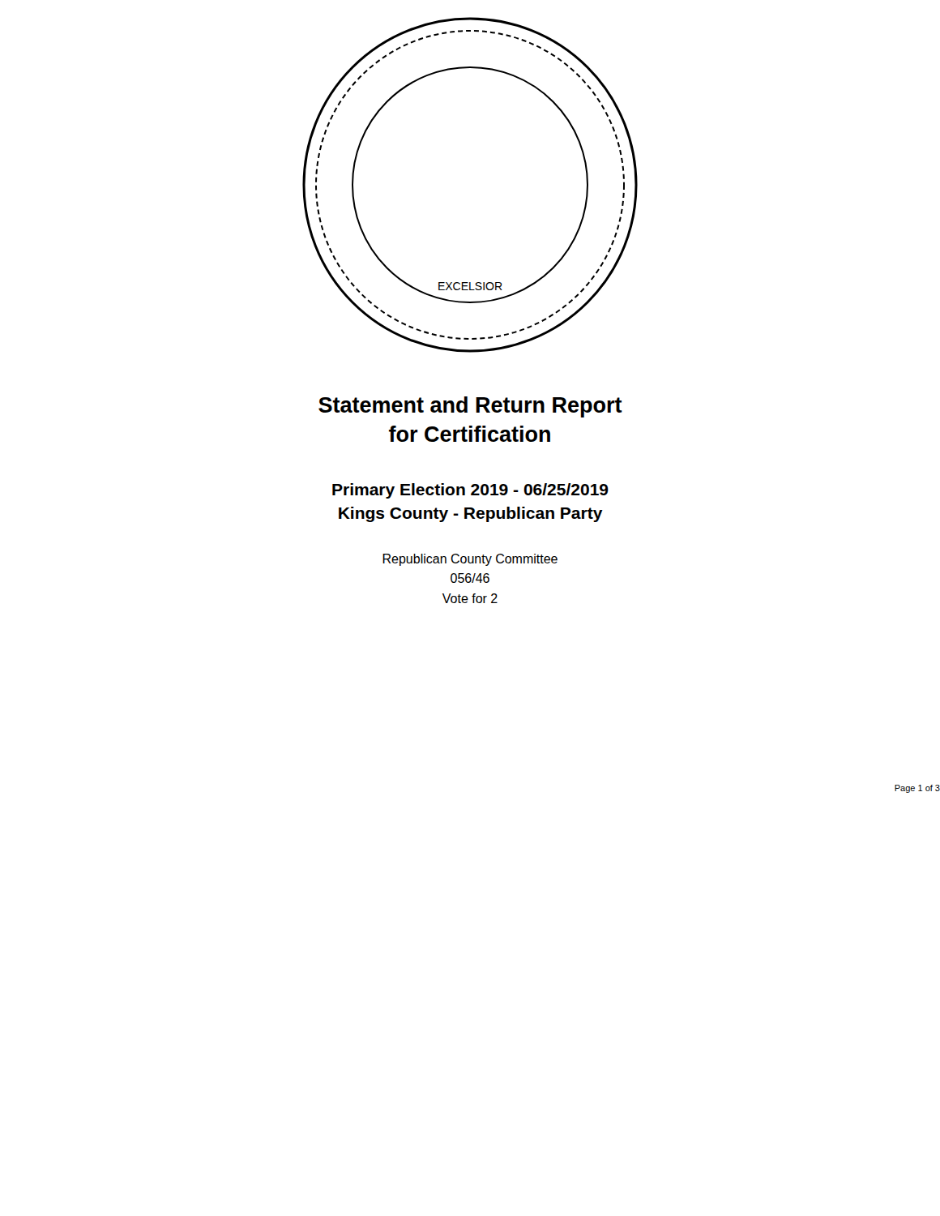Statement and Return Report
for Certification
Primary Election 2019 - 06/25/2019
Kings County - Republican Party
Republican County Committee
056/46
Vote for 2
Page 1 of 3